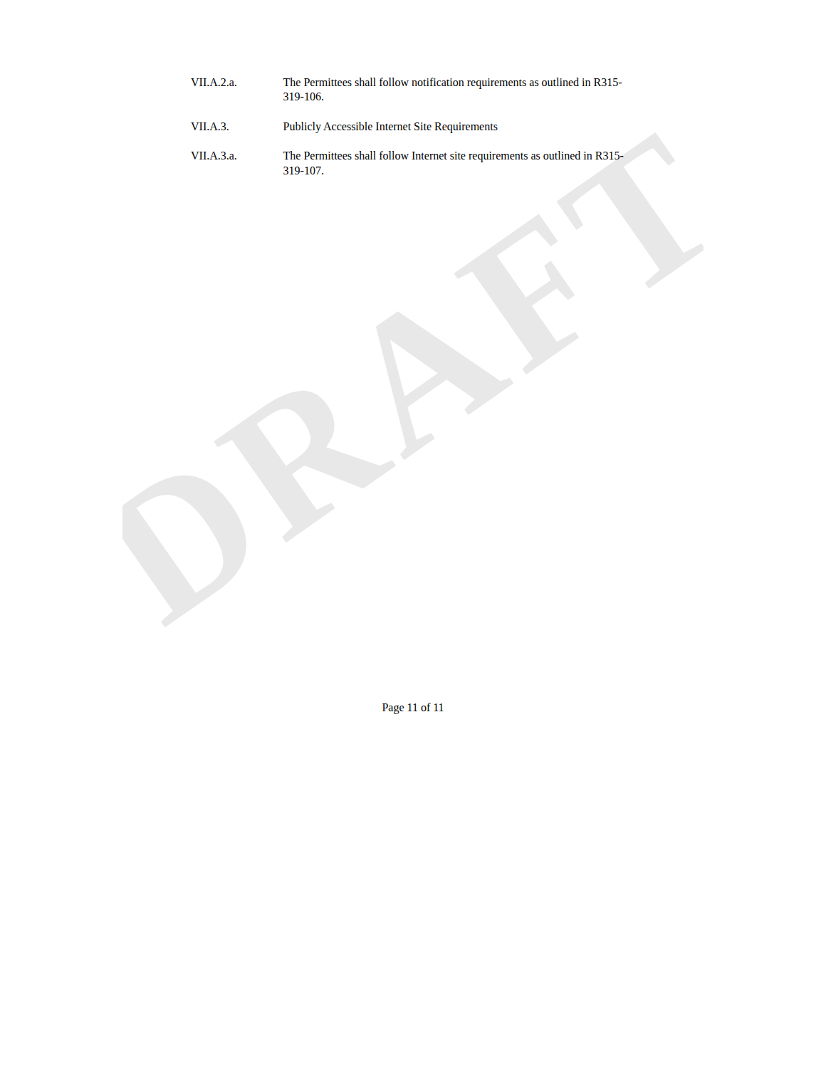DRAFT
| VII.A.2.a. | The Permittees shall follow notification requirements as outlined in R315-319-106. |
| VII.A.3. | Publicly Accessible Internet Site Requirements |
| VII.A.3.a. | The Permittees shall follow Internet site requirements as outlined in R315-319-107. |
Page 11 of 11